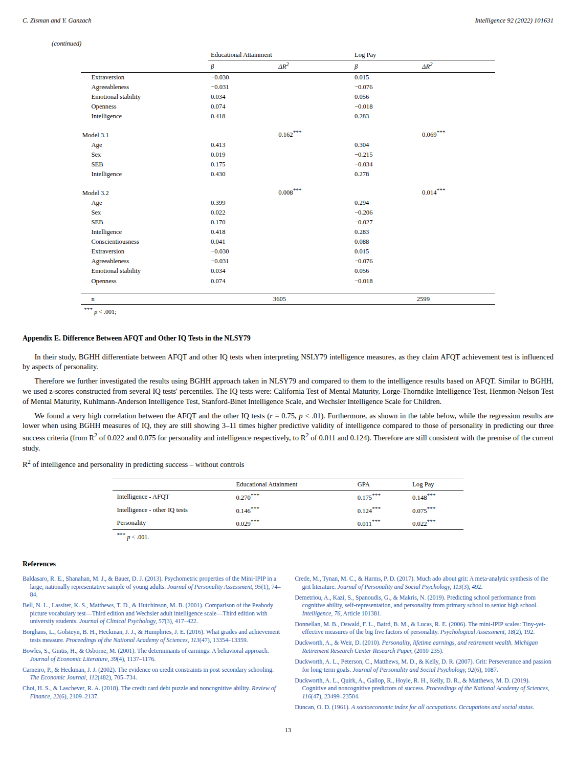C. Zisman and Y. Ganzach
Intelligence 92 (2022) 101631
(continued)
| | Educational Attainment | Log Pay |
| --- | --- | --- |
| | β | ΔR 2 | β | ΔR 2 |
| Extraversion | −0.030 | | 0.015 | |
| Agreeableness | −0.031 | | −0.076 | |
| Emotional stability | 0.034 | | 0.056 | |
| Openness | 0.074 | | −0.018 | |
| Intelligence | 0.418 | | 0.283 | |
| Model 3.1 | | 0.162 *** | | 0.069 *** |
| Age | 0.413 | | 0.304 | |
| Sex | 0.019 | | −0.215 | |
| SEB | 0.175 | | −0.034 | |
| Intelligence | 0.430 | | 0.278 | |
| Model 3.2 | | 0.008 *** | | 0.014 *** |
| Age | 0.399 | | 0.294 | |
| Sex | 0.022 | | −0.206 | |
| SEB | 0.170 | | −0.027 | |
| Intelligence | 0.418 | | 0.283 | |
| Conscientiousness | 0.041 | | 0.088 | |
| Extraversion | −0.030 | | 0.015 | |
| Agreeableness | −0.031 | | −0.076 | |
| Emotional stability | 0.034 | | 0.056 | |
| Openness | 0.074 | | −0.018 | |
| n | 3605 | 2599 |
| *** p < .001; |
Appendix E. Difference Between AFQT and Other IQ Tests in the NLSY79
In their study, BGHH differentiate between AFQT and other IQ tests when interpreting NSLY79 intelligence measures, as they claim AFQT achievement test is influenced by aspects of personality.
Therefore we further investigated the results using BGHH approach taken in NLSY79 and compared to them to the intelligence results based on AFQT. Similar to BGHH, we used z-scores constructed from several IQ tests' percentiles. The IQ tests were: California Test of Mental Maturity, Lorge-Thorndike Intelligence Test, Henmon-Nelson Test of Mental Maturity, Kuhlmann-Anderson Intelligence Test, Stanford-Binet Intelligence Scale, and Wechsler Intelligence Scale for Children.
We found a very high correlation between the AFQT and the other IQ tests (r = 0.75, p < .01). Furthermore, as shown in the table below, while the regression results are lower when using BGHH measures of IQ, they are still showing 3–11 times higher predictive validity of intelligence compared to those of personality in predicting our three success criteria (from R2 of 0.022 and 0.075 for personality and intelligence respectively, to R2 of 0.011 and 0.124). Therefore are still consistent with the premise of the current study.
R2 of intelligence and personality in predicting success – without controls
| | Educational Attainment | GPA | Log Pay |
| --- | --- | --- | --- |
| Intelligence - AFQT | 0.270 *** | 0.175 *** | 0.148 *** |
| Intelligence - other IQ tests | 0.146 *** | 0.124 *** | 0.075 *** |
| Personality | 0.029 *** | 0.011 *** | 0.022 *** |
| *** p < .001. |
References
Baldasaro, R. E., Shanahan, M. J., & Bauer, D. J. (2013). Psychometric properties of the Mini-IPIP in a large, nationally representative sample of young adults. Journal of Personality Assessment, 95(1), 74–84.
Bell, N. L., Lassiter, K. S., Matthews, T. D., & Hutchinson, M. B. (2001). Comparison of the Peabody picture vocabulary test—Third edition and Wechsler adult intelligence scale—Third edition with university students. Journal of Clinical Psychology, 57(3), 417–422.
Borghans, L., Golsteyn, B. H., Heckman, J. J., & Humphries, J. E. (2016). What grades and achievement tests measure. Proceedings of the National Academy of Sciences, 113(47), 13354–13359.
Bowles, S., Gintis, H., & Osborne, M. (2001). The determinants of earnings: A behavioral approach. Journal of Economic Literature, 39(4), 1137–1176.
Carneiro, P., & Heckman, J. J. (2002). The evidence on credit constraints in post-secondary schooling. The Economic Journal, 112(482), 705–734.
Choi, H. S., & Laschever, R. A. (2018). The credit card debt puzzle and noncognitive ability. Review of Finance, 22(6), 2109–2137.
Crede, M., Tynan, M. C., & Harms, P. D. (2017). Much ado about grit: A meta-analytic synthesis of the grit literature. Journal of Personality and Social Psychology, 113(3), 492.
Demetriou, A., Kazi, S., Spanoudis, G., & Makris, N. (2019). Predicting school performance from cognitive ability, self-representation, and personality from primary school to senior high school. Intelligence, 76, Article 101381.
Donnellan, M. B., Oswald, F. L., Baird, B. M., & Lucas, R. E. (2006). The mini-IPIP scales: Tiny-yet-effective measures of the big five factors of personality. Psychological Assessment, 18(2), 192.
Duckworth, A., & Weir, D. (2010). Personality, lifetime earnings, and retirement wealth. Michigan Retirement Research Center Research Paper, (2010-235).
Duckworth, A. L., Peterson, C., Matthews, M. D., & Kelly, D. R. (2007). Grit: Perseverance and passion for long-term goals. Journal of Personality and Social Psychology, 92(6), 1087.
Duckworth, A. L., Quirk, A., Gallop, R., Hoyle, R. H., Kelly, D. R., & Matthews, M. D. (2019). Cognitive and noncognitive predictors of success. Proceedings of the National Academy of Sciences, 116(47), 23499–23504.
Duncan, O. D. (1961). A socioeconomic index for all occupations. Occupations and social status.
13